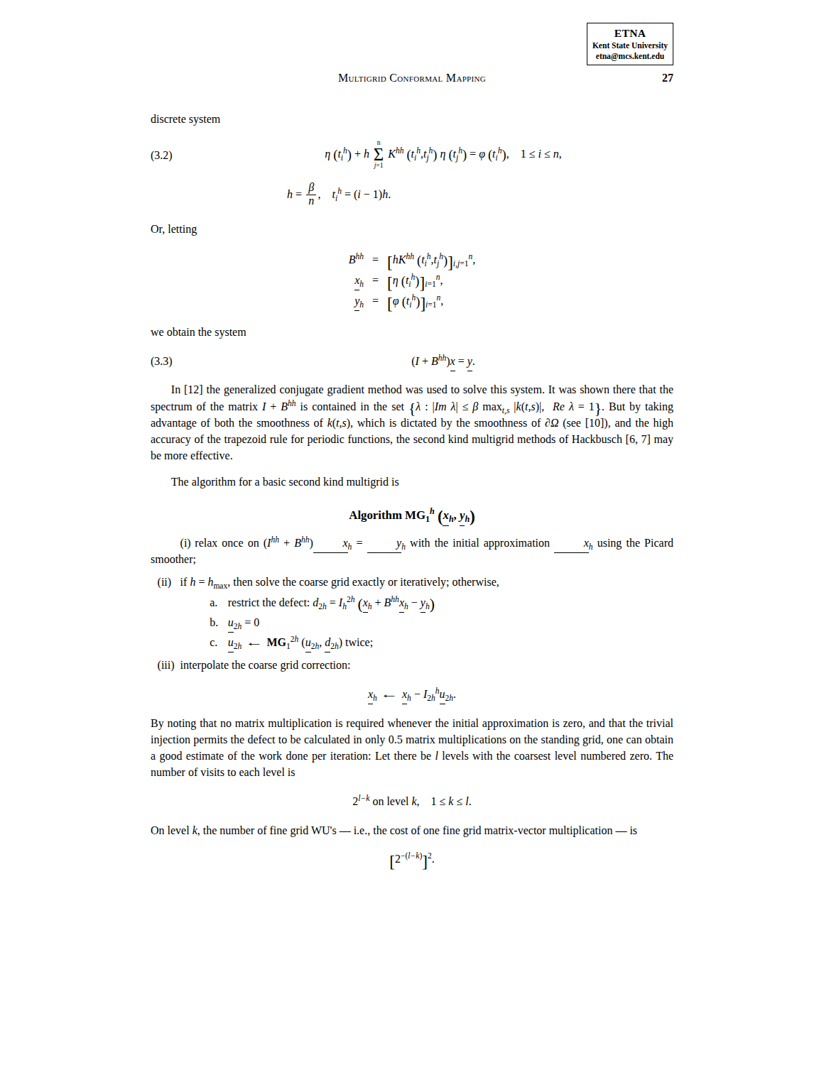ETNA Kent State University etna@mcs.kent.edu
Multigrid Conformal Mapping 27
discrete system
(3.2)
η (tih) + h nΣj=1 Khh (tih,tjh) η (tjh) = φ (tih), 1 ≤ i ≤ n,
h = βn, tih = (i − 1)h.
Or, letting
| B hh | = | [ hK hh ( t i h , t j h ) ] i,j =1 n , |
| x h | = | [ η ( t i h ) ] i =1 n , |
| y h | = | [ φ ( t i h ) ] i =1 n , |
we obtain the system
(3.3)
(I + Bhh)x = y.
In [12] the generalized conjugate gradient method was used to solve this system. It was shown there that the spectrum of the matrix I + Bhh is contained in the set {λ : |Im λ| ≤ β maxt,s |k(t,s)|, Re λ = 1}. But by taking advantage of both the smoothness of k(t,s), which is dictated by the smoothness of ∂Ω (see [10]), and the high accuracy of the trapezoid rule for periodic functions, the second kind multigrid methods of Hackbusch [6, 7] may be more effective.
The algorithm for a basic second kind multigrid is
Algorithm MG1h (xh, yh)
(i) relax once on (Ihh + Bhh)xh = yh with the initial approximation xh using the Picard smoother;
(ii) if h = hmax, then solve the coarse grid exactly or iteratively; otherwise,
a. restrict the defect: d2h = Ih2h (xh + Bhh xh − yh)
b. u2h = 0
c. u2h ← MG12h (u2h, d2h) twice;
(iii) interpolate the coarse grid correction:
xh ← xh − I2hhu2h.
By noting that no matrix multiplication is required whenever the initial approximation is zero, and that the trivial injection permits the defect to be calculated in only 0.5 matrix multiplications on the standing grid, one can obtain a good estimate of the work done per iteration: Let there be l levels with the coarsest level numbered zero. The number of visits to each level is
2l−k on level k, 1 ≤ k ≤ l.
On level k, the number of fine grid WU's — i.e., the cost of one fine grid matrix-vector multiplication — is
[2−(l−k)]2.